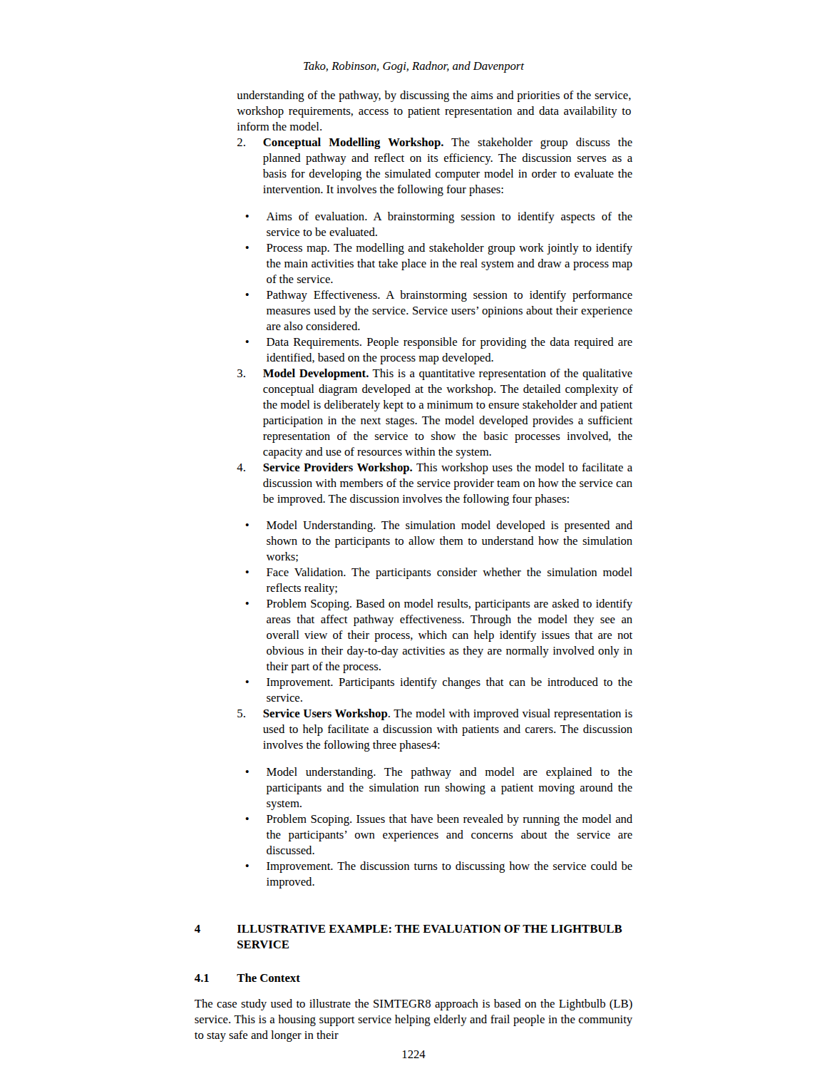Tako, Robinson, Gogi, Radnor, and Davenport
understanding of the pathway, by discussing the aims and priorities of the service, workshop requirements, access to patient representation and data availability to inform the model.
2. Conceptual Modelling Workshop. The stakeholder group discuss the planned pathway and reflect on its efficiency. The discussion serves as a basis for developing the simulated computer model in order to evaluate the intervention. It involves the following four phases:
Aims of evaluation. A brainstorming session to identify aspects of the service to be evaluated.
Process map. The modelling and stakeholder group work jointly to identify the main activities that take place in the real system and draw a process map of the service.
Pathway Effectiveness. A brainstorming session to identify performance measures used by the service. Service users’ opinions about their experience are also considered.
Data Requirements. People responsible for providing the data required are identified, based on the process map developed.
3. Model Development. This is a quantitative representation of the qualitative conceptual diagram developed at the workshop. The detailed complexity of the model is deliberately kept to a minimum to ensure stakeholder and patient participation in the next stages. The model developed provides a sufficient representation of the service to show the basic processes involved, the capacity and use of resources within the system.
4. Service Providers Workshop. This workshop uses the model to facilitate a discussion with members of the service provider team on how the service can be improved. The discussion involves the following four phases:
Model Understanding. The simulation model developed is presented and shown to the participants to allow them to understand how the simulation works;
Face Validation. The participants consider whether the simulation model reflects reality;
Problem Scoping. Based on model results, participants are asked to identify areas that affect pathway effectiveness. Through the model they see an overall view of their process, which can help identify issues that are not obvious in their day-to-day activities as they are normally involved only in their part of the process.
Improvement. Participants identify changes that can be introduced to the service.
5. Service Users Workshop. The model with improved visual representation is used to help facilitate a discussion with patients and carers. The discussion involves the following three phases4:
Model understanding. The pathway and model are explained to the participants and the simulation run showing a patient moving around the system.
Problem Scoping. Issues that have been revealed by running the model and the participants’ own experiences and concerns about the service are discussed.
Improvement. The discussion turns to discussing how the service could be improved.
4 Illustrative Example: The Evaluation of the Lightbulb Service
4.1 The Context
The case study used to illustrate the SIMTEGR8 approach is based on the Lightbulb (LB) service. This is a housing support service helping elderly and frail people in the community to stay safe and longer in their
1224